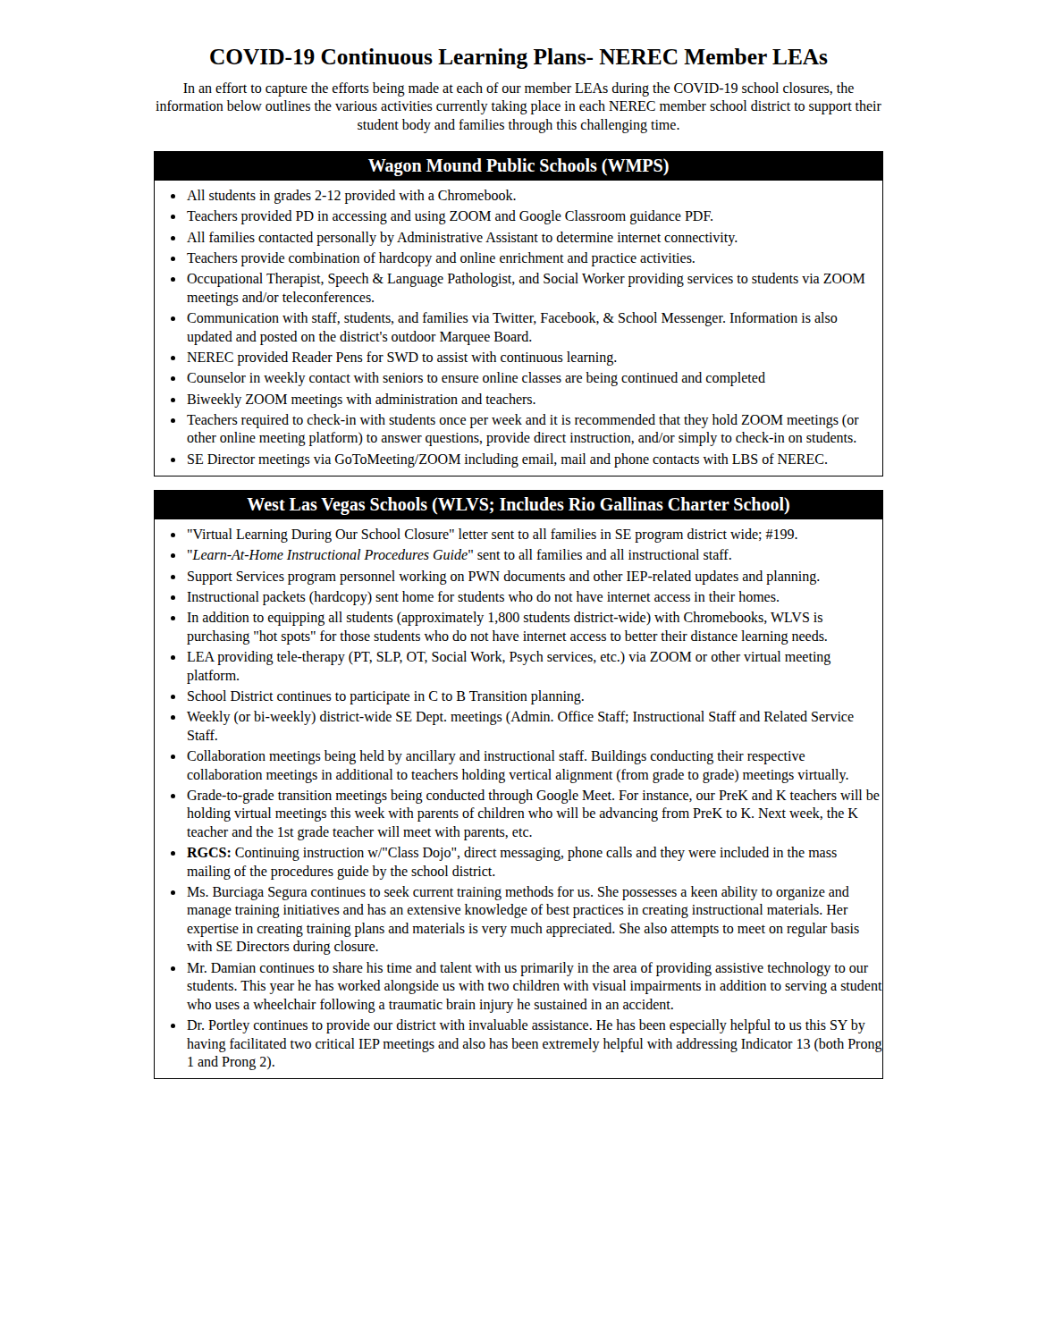COVID-19 Continuous Learning Plans- NEREC Member LEAs
In an effort to capture the efforts being made at each of our member LEAs during the COVID-19 school closures, the information below outlines the various activities currently taking place in each NEREC member school district to support their student body and families through this challenging time.
Wagon Mound Public Schools (WMPS)
All students in grades 2-12 provided with a Chromebook.
Teachers provided PD in accessing and using ZOOM and Google Classroom guidance PDF.
All families contacted personally by Administrative Assistant to determine internet connectivity.
Teachers provide combination of hardcopy and online enrichment and practice activities.
Occupational Therapist, Speech & Language Pathologist, and Social Worker providing services to students via ZOOM meetings and/or teleconferences.
Communication with staff, students, and families via Twitter, Facebook, & School Messenger. Information is also updated and posted on the district's outdoor Marquee Board.
NEREC provided Reader Pens for SWD to assist with continuous learning.
Counselor in weekly contact with seniors to ensure online classes are being continued and completed
Biweekly ZOOM meetings with administration and teachers.
Teachers required to check-in with students once per week and it is recommended that they hold ZOOM meetings (or other online meeting platform) to answer questions, provide direct instruction, and/or simply to check-in on students.
SE Director meetings via GoToMeeting/ZOOM including email, mail and phone contacts with LBS of NEREC.
West Las Vegas Schools (WLVS; Includes Rio Gallinas Charter School)
"Virtual Learning During Our School Closure" letter sent to all families in SE program district wide; #199.
"Learn-At-Home Instructional Procedures Guide" sent to all families and all instructional staff.
Support Services program personnel working on PWN documents and other IEP-related updates and planning.
Instructional packets (hardcopy) sent home for students who do not have internet access in their homes.
In addition to equipping all students (approximately 1,800 students district-wide) with Chromebooks, WLVS is purchasing "hot spots" for those students who do not have internet access to better their distance learning needs.
LEA providing tele-therapy (PT, SLP, OT, Social Work, Psych services, etc.) via ZOOM or other virtual meeting platform.
School District continues to participate in C to B Transition planning.
Weekly (or bi-weekly) district-wide SE Dept. meetings (Admin. Office Staff; Instructional Staff and Related Service Staff.
Collaboration meetings being held by ancillary and instructional staff. Buildings conducting their respective collaboration meetings in additional to teachers holding vertical alignment (from grade to grade) meetings virtually.
Grade-to-grade transition meetings being conducted through Google Meet. For instance, our PreK and K teachers will be holding virtual meetings this week with parents of children who will be advancing from PreK to K. Next week, the K teacher and the 1st grade teacher will meet with parents, etc.
RGCS: Continuing instruction w/"Class Dojo", direct messaging, phone calls and they were included in the mass mailing of the procedures guide by the school district.
Ms. Burciaga Segura continues to seek current training methods for us. She possesses a keen ability to organize and manage training initiatives and has an extensive knowledge of best practices in creating instructional materials. Her expertise in creating training plans and materials is very much appreciated. She also attempts to meet on regular basis with SE Directors during closure.
Mr. Damian continues to share his time and talent with us primarily in the area of providing assistive technology to our students. This year he has worked alongside us with two children with visual impairments in addition to serving a student who uses a wheelchair following a traumatic brain injury he sustained in an accident.
Dr. Portley continues to provide our district with invaluable assistance. He has been especially helpful to us this SY by having facilitated two critical IEP meetings and also has been extremely helpful with addressing Indicator 13 (both Prong 1 and Prong 2).